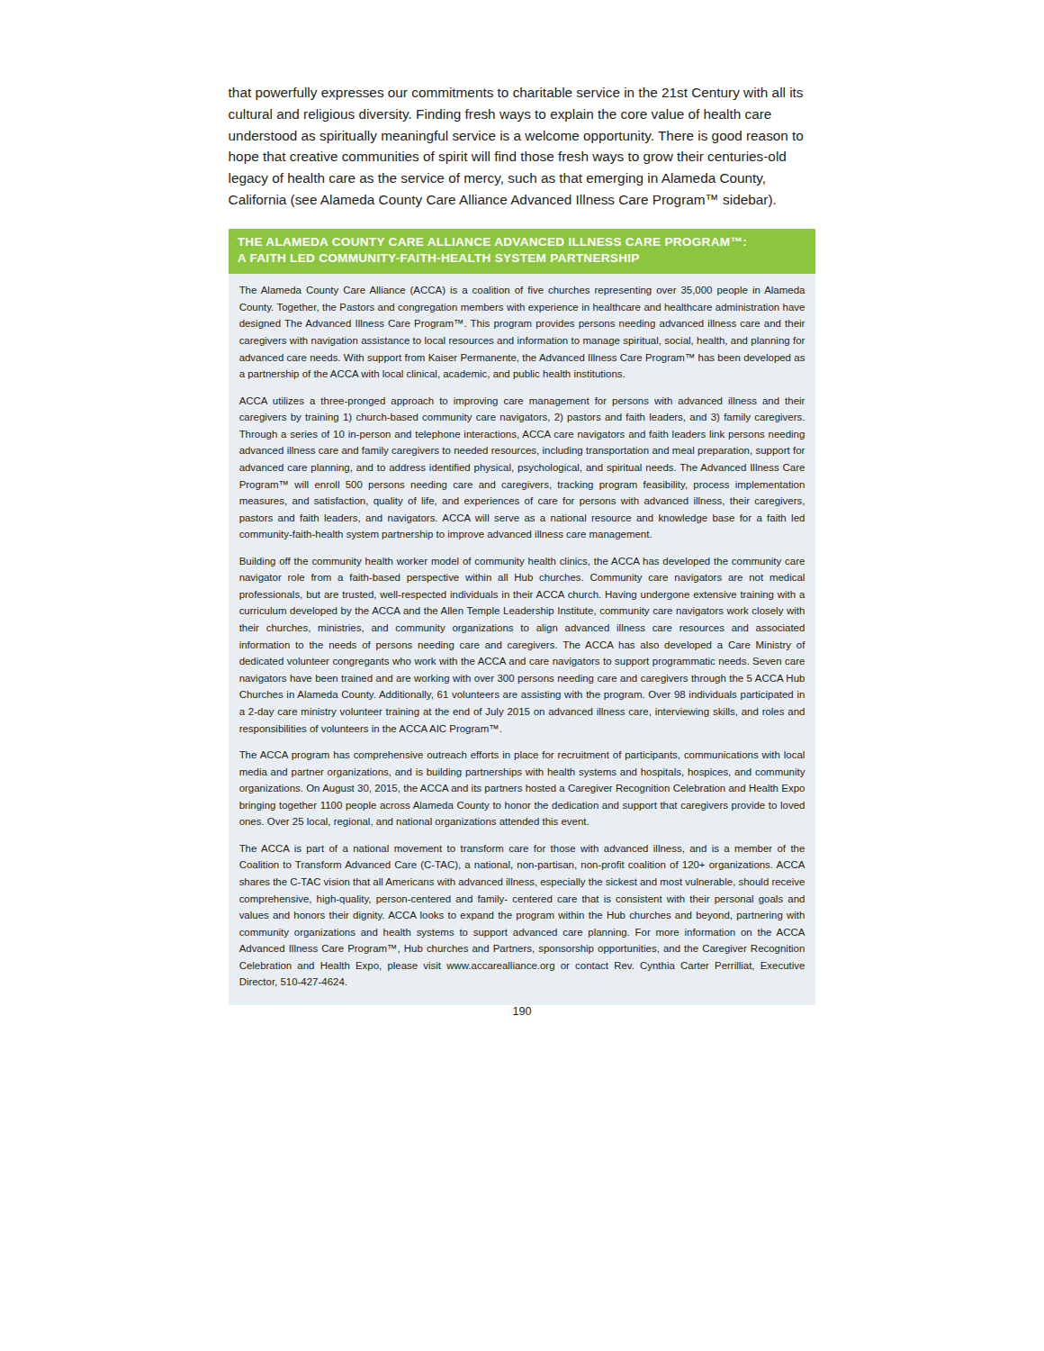that powerfully expresses our commitments to charitable service in the 21st Century with all its cultural and religious diversity. Finding fresh ways to explain the core value of health care understood as spiritually meaningful service is a welcome opportunity. There is good reason to hope that creative communities of spirit will find those fresh ways to grow their centuries-old legacy of health care as the service of mercy, such as that emerging in Alameda County, California (see Alameda County Care Alliance Advanced Illness Care Program™ sidebar).
THE ALAMEDA COUNTY CARE ALLIANCE ADVANCED ILLNESS CARE PROGRAM™:
A FAITH LED COMMUNITY-FAITH-HEALTH SYSTEM PARTNERSHIP
The Alameda County Care Alliance (ACCA) is a coalition of five churches representing over 35,000 people in Alameda County. Together, the Pastors and congregation members with experience in healthcare and healthcare administration have designed The Advanced Illness Care Program™. This program provides persons needing advanced illness care and their caregivers with navigation assistance to local resources and information to manage spiritual, social, health, and planning for advanced care needs. With support from Kaiser Permanente, the Advanced Illness Care Program™ has been developed as a partnership of the ACCA with local clinical, academic, and public health institutions.
ACCA utilizes a three-pronged approach to improving care management for persons with advanced illness and their caregivers by training 1) church-based community care navigators, 2) pastors and faith leaders, and 3) family caregivers. Through a series of 10 in-person and telephone interactions, ACCA care navigators and faith leaders link persons needing advanced illness care and family caregivers to needed resources, including transportation and meal preparation, support for advanced care planning, and to address identified physical, psychological, and spiritual needs. The Advanced Illness Care Program™ will enroll 500 persons needing care and caregivers, tracking program feasibility, process implementation measures, and satisfaction, quality of life, and experiences of care for persons with advanced illness, their caregivers, pastors and faith leaders, and navigators. ACCA will serve as a national resource and knowledge base for a faith led community-faith-health system partnership to improve advanced illness care management.
Building off the community health worker model of community health clinics, the ACCA has developed the community care navigator role from a faith-based perspective within all Hub churches. Community care navigators are not medical professionals, but are trusted, well-respected individuals in their ACCA church. Having undergone extensive training with a curriculum developed by the ACCA and the Allen Temple Leadership Institute, community care navigators work closely with their churches, ministries, and community organizations to align advanced illness care resources and associated information to the needs of persons needing care and caregivers. The ACCA has also developed a Care Ministry of dedicated volunteer congregants who work with the ACCA and care navigators to support programmatic needs. Seven care navigators have been trained and are working with over 300 persons needing care and caregivers through the 5 ACCA Hub Churches in Alameda County. Additionally, 61 volunteers are assisting with the program. Over 98 individuals participated in a 2-day care ministry volunteer training at the end of July 2015 on advanced illness care, interviewing skills, and roles and responsibilities of volunteers in the ACCA AIC Program™.
The ACCA program has comprehensive outreach efforts in place for recruitment of participants, communications with local media and partner organizations, and is building partnerships with health systems and hospitals, hospices, and community organizations. On August 30, 2015, the ACCA and its partners hosted a Caregiver Recognition Celebration and Health Expo bringing together 1100 people across Alameda County to honor the dedication and support that caregivers provide to loved ones. Over 25 local, regional, and national organizations attended this event.
The ACCA is part of a national movement to transform care for those with advanced illness, and is a member of the Coalition to Transform Advanced Care (C-TAC), a national, non-partisan, non-profit coalition of 120+ organizations. ACCA shares the C-TAC vision that all Americans with advanced illness, especially the sickest and most vulnerable, should receive comprehensive, high-quality, person-centered and family- centered care that is consistent with their personal goals and values and honors their dignity. ACCA looks to expand the program within the Hub churches and beyond, partnering with community organizations and health systems to support advanced care planning. For more information on the ACCA Advanced Illness Care Program™, Hub churches and Partners, sponsorship opportunities, and the Caregiver Recognition Celebration and Health Expo, please visit www.accarealliance.org or contact Rev. Cynthia Carter Perrilliat, Executive Director, 510-427-4624.
190